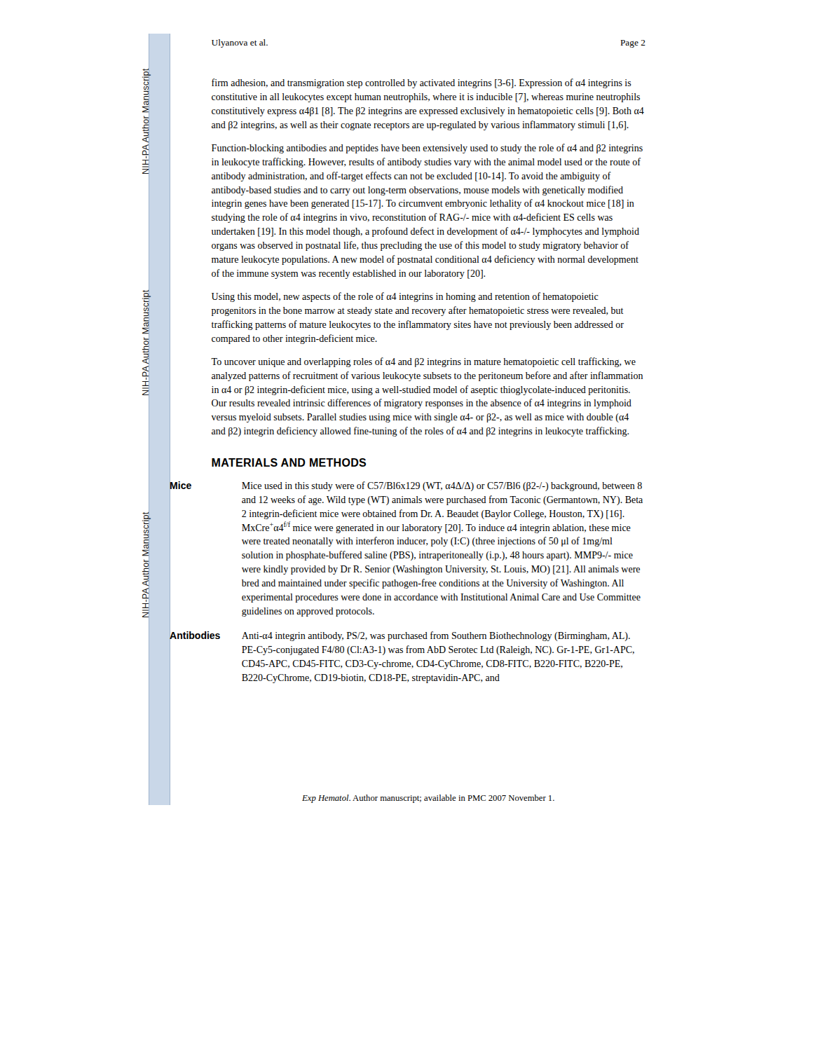NIH-PA Author Manuscript
NIH-PA Author Manuscript
NIH-PA Author Manuscript
Ulyanova et al.
Page 2
firm adhesion, and transmigration step controlled by activated integrins [3-6]. Expression of α4 integrins is constitutive in all leukocytes except human neutrophils, where it is inducible [7], whereas murine neutrophils constitutively express α4β1 [8]. The β2 integrins are expressed exclusively in hematopoietic cells [9]. Both α4 and β2 integrins, as well as their cognate receptors are up-regulated by various inflammatory stimuli [1,6].
Function-blocking antibodies and peptides have been extensively used to study the role of α4 and β2 integrins in leukocyte trafficking. However, results of antibody studies vary with the animal model used or the route of antibody administration, and off-target effects can not be excluded [10-14]. To avoid the ambiguity of antibody-based studies and to carry out long-term observations, mouse models with genetically modified integrin genes have been generated [15-17]. To circumvent embryonic lethality of α4 knockout mice [18] in studying the role of α4 integrins in vivo, reconstitution of RAG-/- mice with α4-deficient ES cells was undertaken [19]. In this model though, a profound defect in development of α4-/- lymphocytes and lymphoid organs was observed in postnatal life, thus precluding the use of this model to study migratory behavior of mature leukocyte populations. A new model of postnatal conditional α4 deficiency with normal development of the immune system was recently established in our laboratory [20].
Using this model, new aspects of the role of α4 integrins in homing and retention of hematopoietic progenitors in the bone marrow at steady state and recovery after hematopoietic stress were revealed, but trafficking patterns of mature leukocytes to the inflammatory sites have not previously been addressed or compared to other integrin-deficient mice.
To uncover unique and overlapping roles of α4 and β2 integrins in mature hematopoietic cell trafficking, we analyzed patterns of recruitment of various leukocyte subsets to the peritoneum before and after inflammation in α4 or β2 integrin-deficient mice, using a well-studied model of aseptic thioglycolate-induced peritonitis. Our results revealed intrinsic differences of migratory responses in the absence of α4 integrins in lymphoid versus myeloid subsets. Parallel studies using mice with single α4- or β2-, as well as mice with double (α4 and β2) integrin deficiency allowed fine-tuning of the roles of α4 and β2 integrins in leukocyte trafficking.
MATERIALS AND METHODS
Mice
Mice used in this study were of C57/Bl6x129 (WT, α4Δ/Δ) or C57/Bl6 (β2-/-) background, between 8 and 12 weeks of age. Wild type (WT) animals were purchased from Taconic (Germantown, NY). Beta 2 integrin-deficient mice were obtained from Dr. A. Beaudet (Baylor College, Houston, TX) [16]. MxCre+α4f/f mice were generated in our laboratory [20]. To induce α4 integrin ablation, these mice were treated neonatally with interferon inducer, poly (I:C) (three injections of 50 μl of 1mg/ml solution in phosphate-buffered saline (PBS), intraperitoneally (i.p.), 48 hours apart). MMP9-/- mice were kindly provided by Dr R. Senior (Washington University, St. Louis, MO) [21]. All animals were bred and maintained under specific pathogen-free conditions at the University of Washington. All experimental procedures were done in accordance with Institutional Animal Care and Use Committee guidelines on approved protocols.
Antibodies
Anti-α4 integrin antibody, PS/2, was purchased from Southern Biothechnology (Birmingham, AL). PE-Cy5-conjugated F4/80 (Cl:A3-1) was from AbD Serotec Ltd (Raleigh, NC). Gr-1-PE, Gr1-APC, CD45-APC, CD45-FITC, CD3-Cy-chrome, CD4-CyChrome, CD8-FITC, B220-FITC, B220-PE, B220-CyChrome, CD19-biotin, CD18-PE, streptavidin-APC, and
Exp Hematol. Author manuscript; available in PMC 2007 November 1.